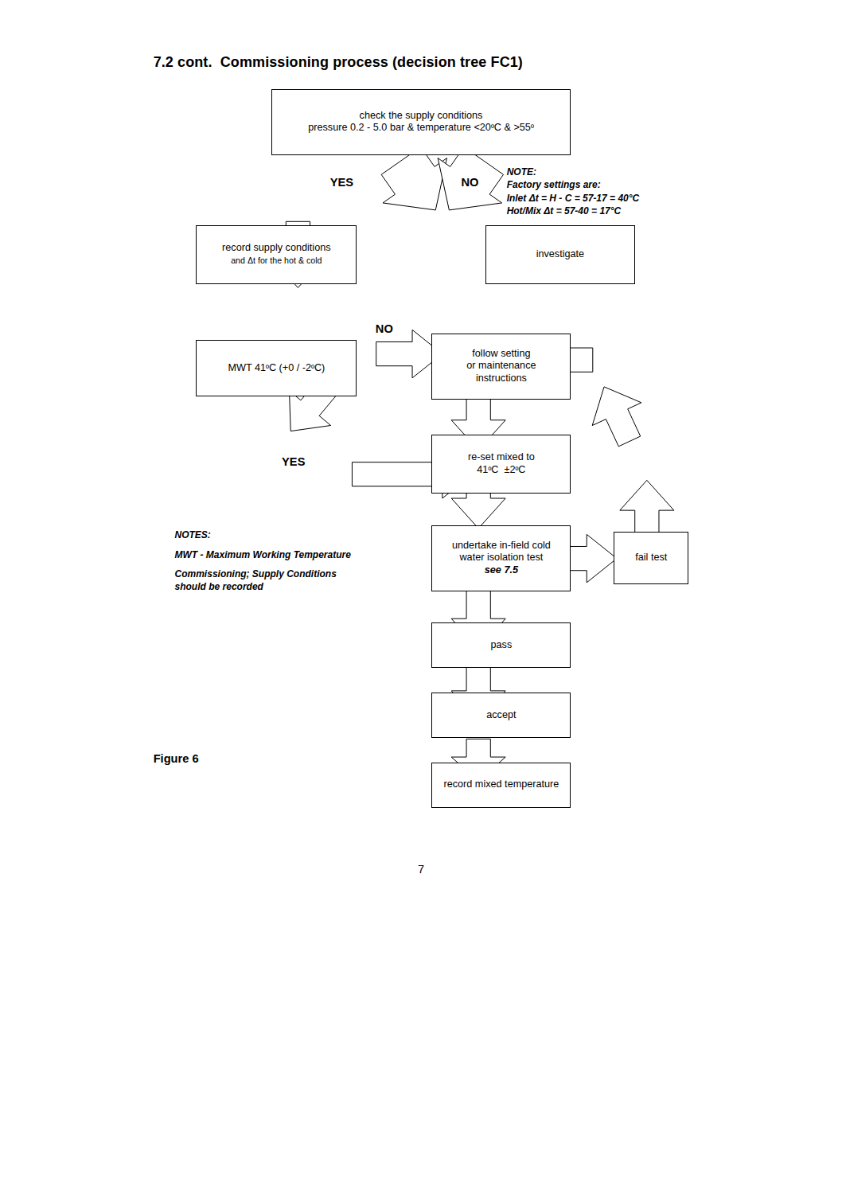7.2 cont. Commissioning process (decision tree FC1)
check the supply conditions
pressure 0.2 - 5.0 bar & temperature <20º C & >55º
YES
NO
NOTE:
Factory settings are:
Inlet Δt = H - C = 57-17 = 40°C
Hot/Mix Δt = 57-40 = 17°C
record supply conditions
and Δt for the hot & cold
investigate
MWT 41º C (+0 / -2º C)
NO
follow setting
or maintenance
instructions
re-set mixed to
41º C ±2º C
YES
undertake in-field cold
water isolation test
see 7.5
fail test
pass
accept
record mixed temperature
NOTES:
MWT - Maximum Working Temperature
Commissioning; Supply Conditions should be recorded
Figure 6
7